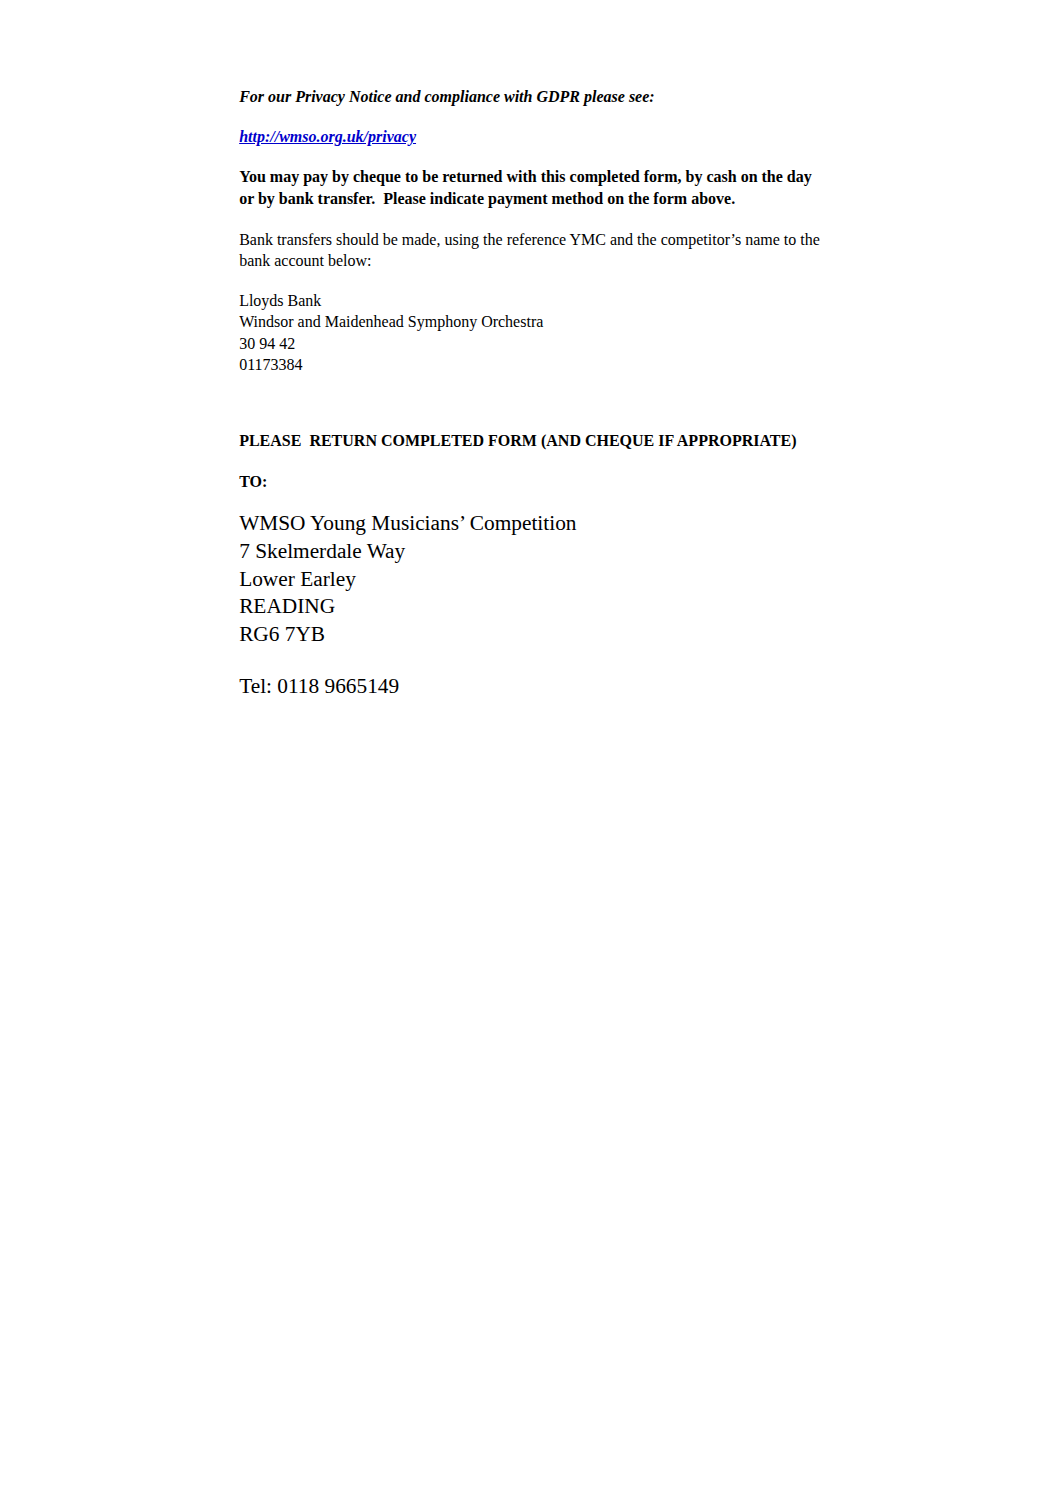For our Privacy Notice and compliance with GDPR please see:
http://wmso.org.uk/privacy
You may pay by cheque to be returned with this completed form, by cash on the day or by bank transfer. Please indicate payment method on the form above.
Bank transfers should be made, using the reference YMC and the competitor’s name to the bank account below:
Lloyds Bank Windsor and Maidenhead Symphony Orchestra 30 94 42 01173384
PLEASE RETURN COMPLETED FORM (AND CHEQUE IF APPROPRIATE)
TO:
WMSO Young Musicians’ Competition 7 Skelmerdale Way Lower Earley READING RG6 7YB
Tel: 0118 9665149